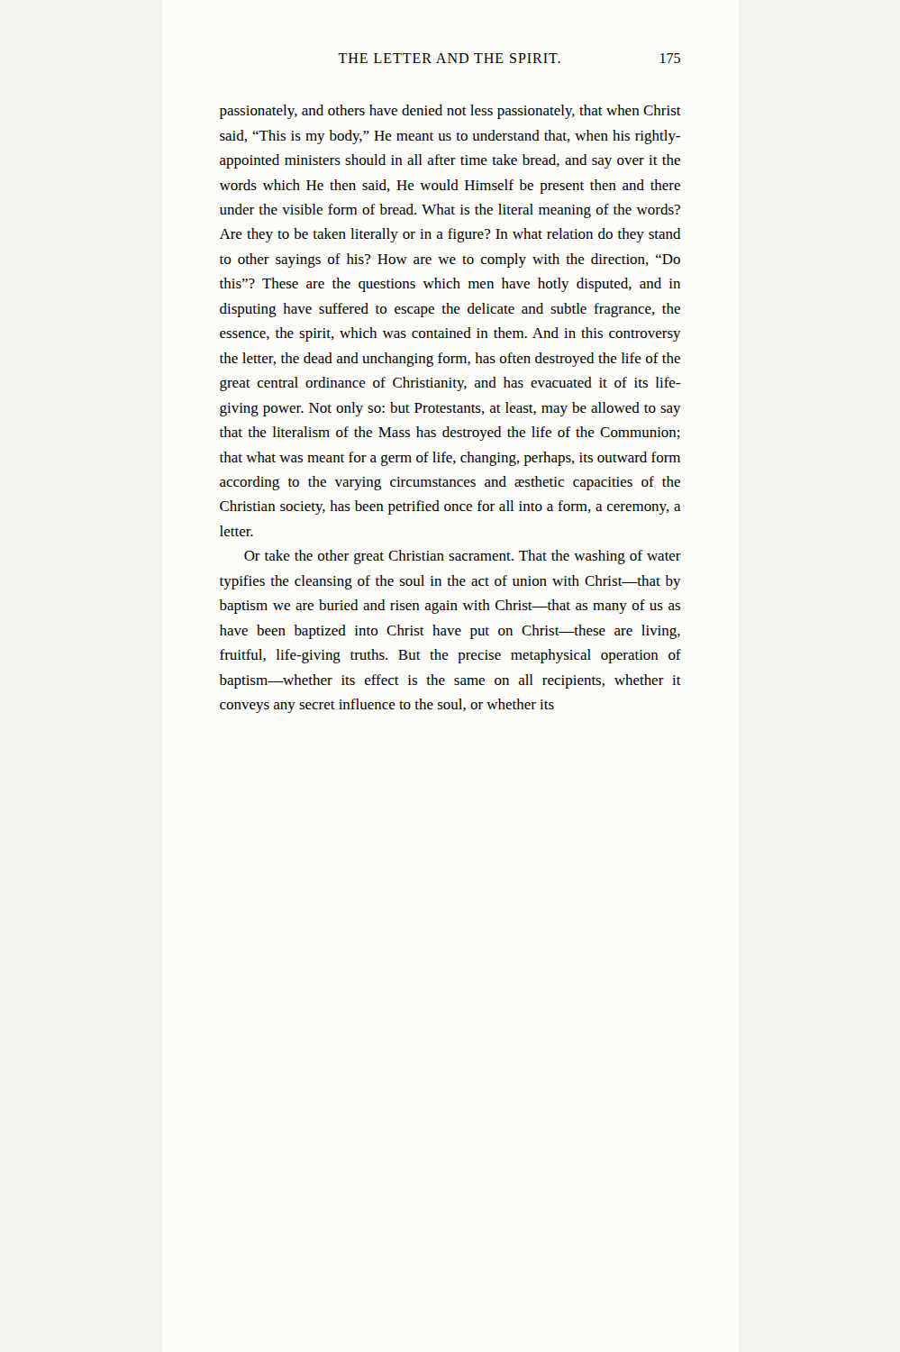THE LETTER AND THE SPIRIT. 175
passionately, and others have denied not less passionately, that when Christ said, “This is my body,” He meant us to understand that, when his rightly-appointed ministers should in all after time take bread, and say over it the words which He then said, He would Himself be present then and there under the visible form of bread. What is the literal meaning of the words? Are they to be taken literally or in a figure? In what relation do they stand to other sayings of his? How are we to comply with the direction, “Do this”? These are the questions which men have hotly disputed, and in disputing have suffered to escape the delicate and subtle fragrance, the essence, the spirit, which was contained in them. And in this controversy the letter, the dead and unchanging form, has often destroyed the life of the great central ordinance of Christianity, and has evacuated it of its life-giving power. Not only so: but Protestants, at least, may be allowed to say that the literalism of the Mass has destroyed the life of the Communion; that what was meant for a germ of life, changing, perhaps, its outward form according to the varying circumstances and æsthetic capacities of the Christian society, has been petrified once for all into a form, a ceremony, a letter.
Or take the other great Christian sacrament. That the washing of water typifies the cleansing of the soul in the act of union with Christ—that by baptism we are buried and risen again with Christ—that as many of us as have been baptized into Christ have put on Christ—these are living, fruitful, life-giving truths. But the precise metaphysical operation of baptism—whether its effect is the same on all recipients, whether it conveys any secret influence to the soul, or whether its